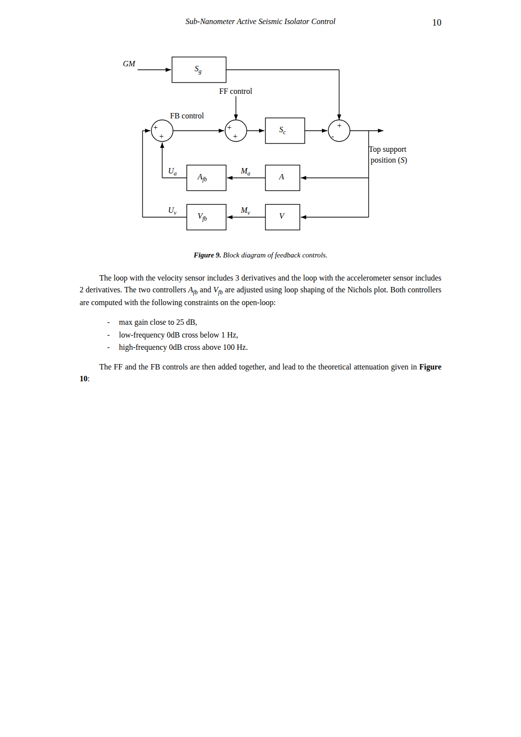Sub-Nanometer Active Seismic Isolator Control
10
GM Sg FF control FB control + + + + + - Sc Top support position (S) Ua Afb Ma A Uv Vfb Mv V
Figure 9. Block diagram of feedback controls.
The loop with the velocity sensor includes 3 derivatives and the loop with the accelerometer sensor includes 2 derivatives. The two controllers Afb and Vfb are adjusted using loop shaping of the Nichols plot. Both controllers are computed with the following constraints on the open-loop:
max gain close to 25 dB,
low-frequency 0dB cross below 1 Hz,
high-frequency 0dB cross above 100 Hz.
The FF and the FB controls are then added together, and lead to the theoretical attenuation given in Figure 10: